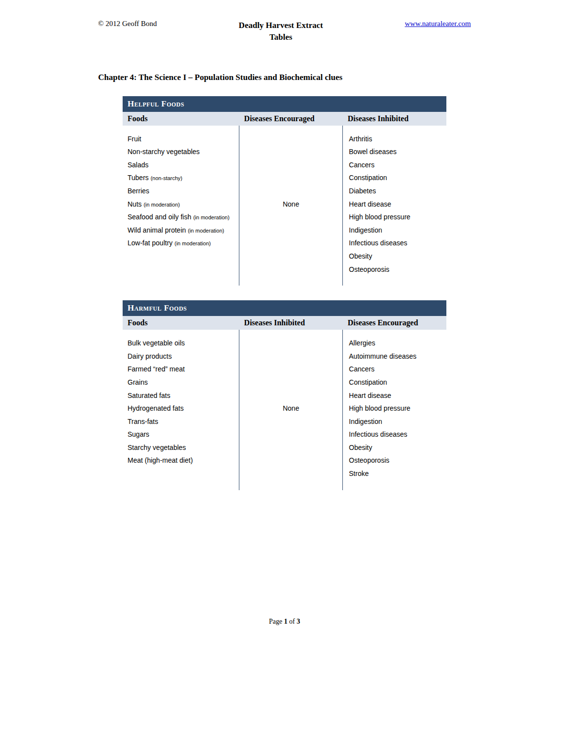© 2012 Geoff Bond
Deadly Harvest Extract
Tables
www.naturaleater.com
Chapter 4: The Science I – Population Studies and Biochemical clues
Helpful Foods
| Foods | Diseases Encouraged | Diseases Inhibited |
| --- | --- | --- |
| Fruit Non-starchy vegetables Salads Tubers (non-starchy) Berries Nuts (in moderation) Seafood and oily fish (in moderation) Wild animal protein (in moderation) Low-fat poultry (in moderation) | None | Arthritis Bowel diseases Cancers Constipation Diabetes Heart disease High blood pressure Indigestion Infectious diseases Obesity Osteoporosis |
Harmful Foods
| Foods | Diseases Inhibited | Diseases Encouraged |
| --- | --- | --- |
| Bulk vegetable oils Dairy products Farmed “red” meat Grains Saturated fats Hydrogenated fats Trans-fats Sugars Starchy vegetables Meat (high-meat diet) | None | Allergies Autoimmune diseases Cancers Constipation Heart disease High blood pressure Indigestion Infectious diseases Obesity Osteoporosis Stroke |
Page 1 of 3